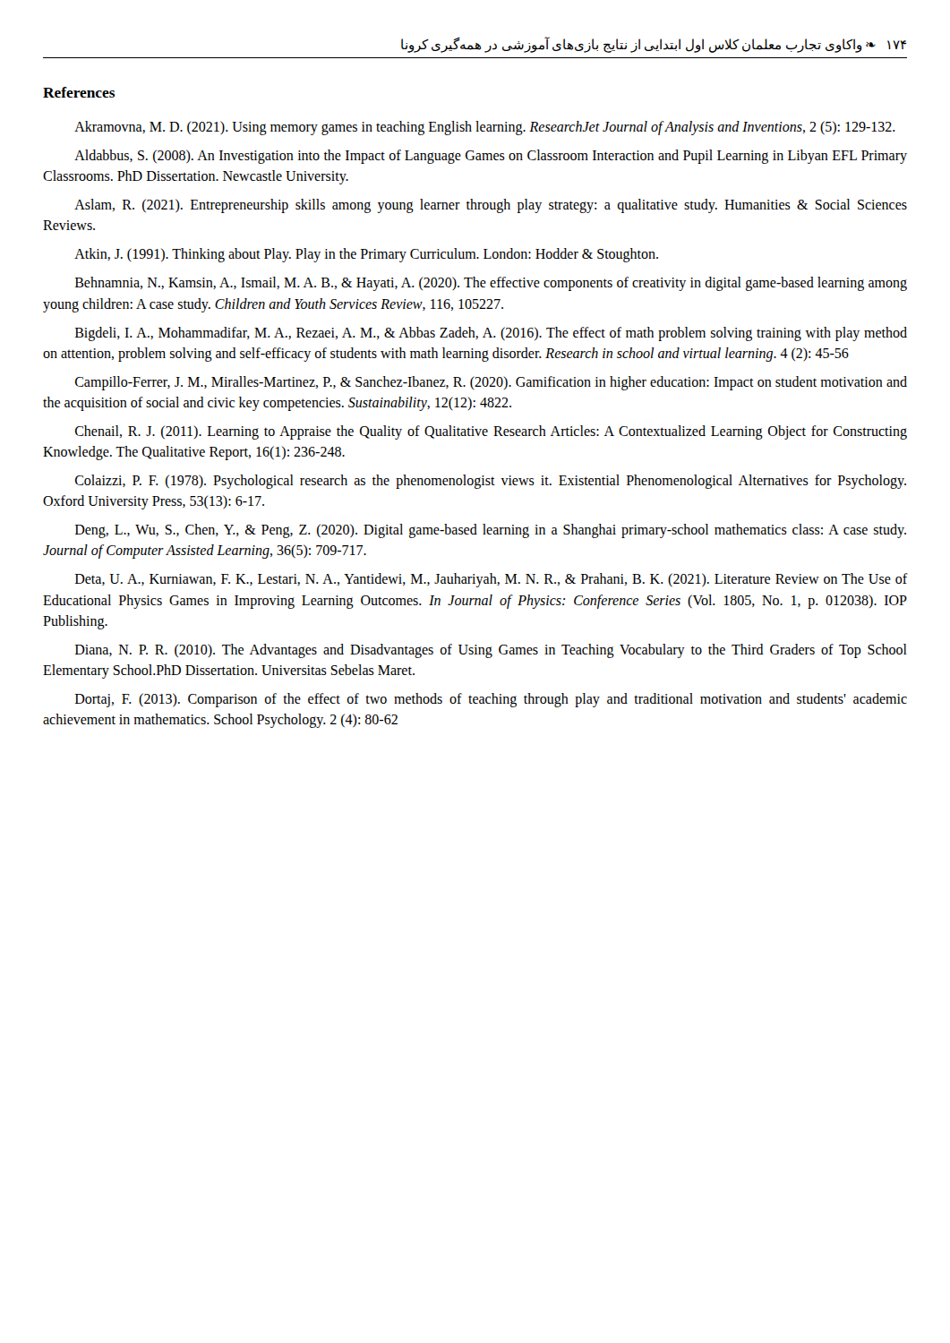۱۷۴ ❧ واکاوی تجارب معلمان کلاس اول ابتدایی از نتایج بازی‌های آموزشی در همه‌گیری کرونا
References
Akramovna, M. D. (2021). Using memory games in teaching English learning. ResearchJet Journal of Analysis and Inventions, 2 (5): 129-132.
Aldabbus, S. (2008). An Investigation into the Impact of Language Games on Classroom Interaction and Pupil Learning in Libyan EFL Primary Classrooms. PhD Dissertation. Newcastle University.
Aslam, R. (2021). Entrepreneurship skills among young learner through play strategy: a qualitative study. Humanities & Social Sciences Reviews.
Atkin, J. (1991). Thinking about Play. Play in the Primary Curriculum. London: Hodder & Stoughton.
Behnamnia, N., Kamsin, A., Ismail, M. A. B., & Hayati, A. (2020). The effective components of creativity in digital game-based learning among young children: A case study. Children and Youth Services Review, 116, 105227.
Bigdeli, I. A., Mohammadifar, M. A., Rezaei, A. M., & Abbas Zadeh, A. (2016). The effect of math problem solving training with play method on attention, problem solving and self-efficacy of students with math learning disorder. Research in school and virtual learning. 4 (2): 45-56
Campillo-Ferrer, J. M., Miralles-Martinez, P., & Sanchez-Ibanez, R. (2020). Gamification in higher education: Impact on student motivation and the acquisition of social and civic key competencies. Sustainability, 12(12): 4822.
Chenail, R. J. (2011). Learning to Appraise the Quality of Qualitative Research Articles: A Contextualized Learning Object for Constructing Knowledge. The Qualitative Report, 16(1): 236-248.
Colaizzi, P. F. (1978). Psychological research as the phenomenologist views it. Existential Phenomenological Alternatives for Psychology. Oxford University Press, 53(13): 6-17.
Deng, L., Wu, S., Chen, Y., & Peng, Z. (2020). Digital game-based learning in a Shanghai primary-school mathematics class: A case study. Journal of Computer Assisted Learning, 36(5): 709-717.
Deta, U. A., Kurniawan, F. K., Lestari, N. A., Yantidewi, M., Jauhariyah, M. N. R., & Prahani, B. K. (2021). Literature Review on The Use of Educational Physics Games in Improving Learning Outcomes. In Journal of Physics: Conference Series (Vol. 1805, No. 1, p. 012038). IOP Publishing.
Diana, N. P. R. (2010). The Advantages and Disadvantages of Using Games in Teaching Vocabulary to the Third Graders of Top School Elementary School.PhD Dissertation. Universitas Sebelas Maret.
Dortaj, F. (2013). Comparison of the effect of two methods of teaching through play and traditional motivation and students' academic achievement in mathematics. School Psychology. 2 (4): 80-62